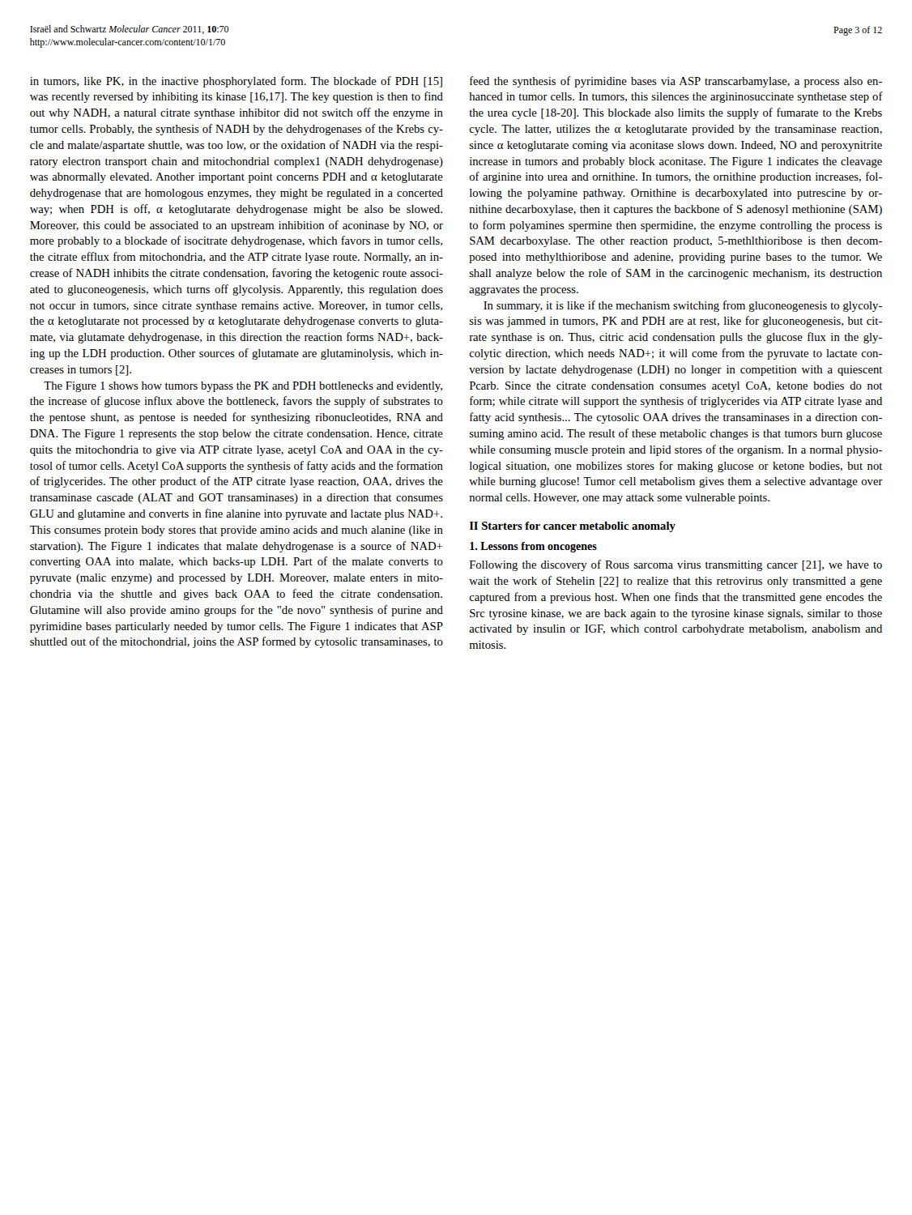Israël and Schwartz Molecular Cancer 2011, 10:70
http://www.molecular-cancer.com/content/10/1/70
Page 3 of 12
in tumors, like PK, in the inactive phosphorylated form. The blockade of PDH [15] was recently reversed by inhibiting its kinase [16,17]. The key question is then to find out why NADH, a natural citrate synthase inhibitor did not switch off the enzyme in tumor cells. Probably, the synthesis of NADH by the dehydrogenases of the Krebs cycle and malate/aspartate shuttle, was too low, or the oxidation of NADH via the respiratory electron transport chain and mitochondrial complex1 (NADH dehydrogenase) was abnormally elevated. Another important point concerns PDH and α ketoglutarate dehydrogenase that are homologous enzymes, they might be regulated in a concerted way; when PDH is off, α ketoglutarate dehydrogenase might be also be slowed. Moreover, this could be associated to an upstream inhibition of aconinase by NO, or more probably to a blockade of isocitrate dehydrogenase, which favors in tumor cells, the citrate efflux from mitochondria, and the ATP citrate lyase route. Normally, an increase of NADH inhibits the citrate condensation, favoring the ketogenic route associated to gluconeogenesis, which turns off glycolysis. Apparently, this regulation does not occur in tumors, since citrate synthase remains active. Moreover, in tumor cells, the α ketoglutarate not processed by α ketoglutarate dehydrogenase converts to glutamate, via glutamate dehydrogenase, in this direction the reaction forms NAD+, backing up the LDH production. Other sources of glutamate are glutaminolysis, which increases in tumors [2].
The Figure 1 shows how tumors bypass the PK and PDH bottlenecks and evidently, the increase of glucose influx above the bottleneck, favors the supply of substrates to the pentose shunt, as pentose is needed for synthesizing ribonucleotides, RNA and DNA. The Figure 1 represents the stop below the citrate condensation. Hence, citrate quits the mitochondria to give via ATP citrate lyase, acetyl CoA and OAA in the cytosol of tumor cells. Acetyl CoA supports the synthesis of fatty acids and the formation of triglycerides. The other product of the ATP citrate lyase reaction, OAA, drives the transaminase cascade (ALAT and GOT transaminases) in a direction that consumes GLU and glutamine and converts in fine alanine into pyruvate and lactate plus NAD+. This consumes protein body stores that provide amino acids and much alanine (like in starvation). The Figure 1 indicates that malate dehydrogenase is a source of NAD+ converting OAA into malate, which backs-up LDH. Part of the malate converts to pyruvate (malic enzyme) and processed by LDH. Moreover, malate enters in mitochondria via the shuttle and gives back OAA to feed the citrate condensation. Glutamine will also provide amino groups for the "de novo" synthesis of purine and pyrimidine bases particularly needed by tumor cells. The Figure 1 indicates that ASP shuttled out of the mitochondrial, joins the ASP formed by cytosolic transaminases, to feed the synthesis of pyrimidine bases via ASP transcarbamylase, a process also enhanced in tumor cells. In tumors, this silences the argininosuccinate synthetase step of the urea cycle [18-20]. This blockade also limits the supply of fumarate to the Krebs cycle. The latter, utilizes the α ketoglutarate provided by the transaminase reaction, since α ketoglutarate coming via aconitase slows down. Indeed, NO and peroxynitrite increase in tumors and probably block aconitase. The Figure 1 indicates the cleavage of arginine into urea and ornithine. In tumors, the ornithine production increases, following the polyamine pathway. Ornithine is decarboxylated into putrescine by ornithine decarboxylase, then it captures the backbone of S adenosyl methionine (SAM) to form polyamines spermine then spermidine, the enzyme controlling the process is SAM decarboxylase. The other reaction product, 5-methlthioribose is then decomposed into methylthioribose and adenine, providing purine bases to the tumor. We shall analyze below the role of SAM in the carcinogenic mechanism, its destruction aggravates the process.
In summary, it is like if the mechanism switching from gluconeogenesis to glycolysis was jammed in tumors, PK and PDH are at rest, like for gluconeogenesis, but citrate synthase is on. Thus, citric acid condensation pulls the glucose flux in the glycolytic direction, which needs NAD+; it will come from the pyruvate to lactate conversion by lactate dehydrogenase (LDH) no longer in competition with a quiescent Pcarb. Since the citrate condensation consumes acetyl CoA, ketone bodies do not form; while citrate will support the synthesis of triglycerides via ATP citrate lyase and fatty acid synthesis... The cytosolic OAA drives the transaminases in a direction consuming amino acid. The result of these metabolic changes is that tumors burn glucose while consuming muscle protein and lipid stores of the organism. In a normal physiological situation, one mobilizes stores for making glucose or ketone bodies, but not while burning glucose! Tumor cell metabolism gives them a selective advantage over normal cells. However, one may attack some vulnerable points.
II Starters for cancer metabolic anomaly
1. Lessons from oncogenes
Following the discovery of Rous sarcoma virus transmitting cancer [21], we have to wait the work of Stehelin [22] to realize that this retrovirus only transmitted a gene captured from a previous host. When one finds that the transmitted gene encodes the Src tyrosine kinase, we are back again to the tyrosine kinase signals, similar to those activated by insulin or IGF, which control carbohydrate metabolism, anabolism and mitosis.